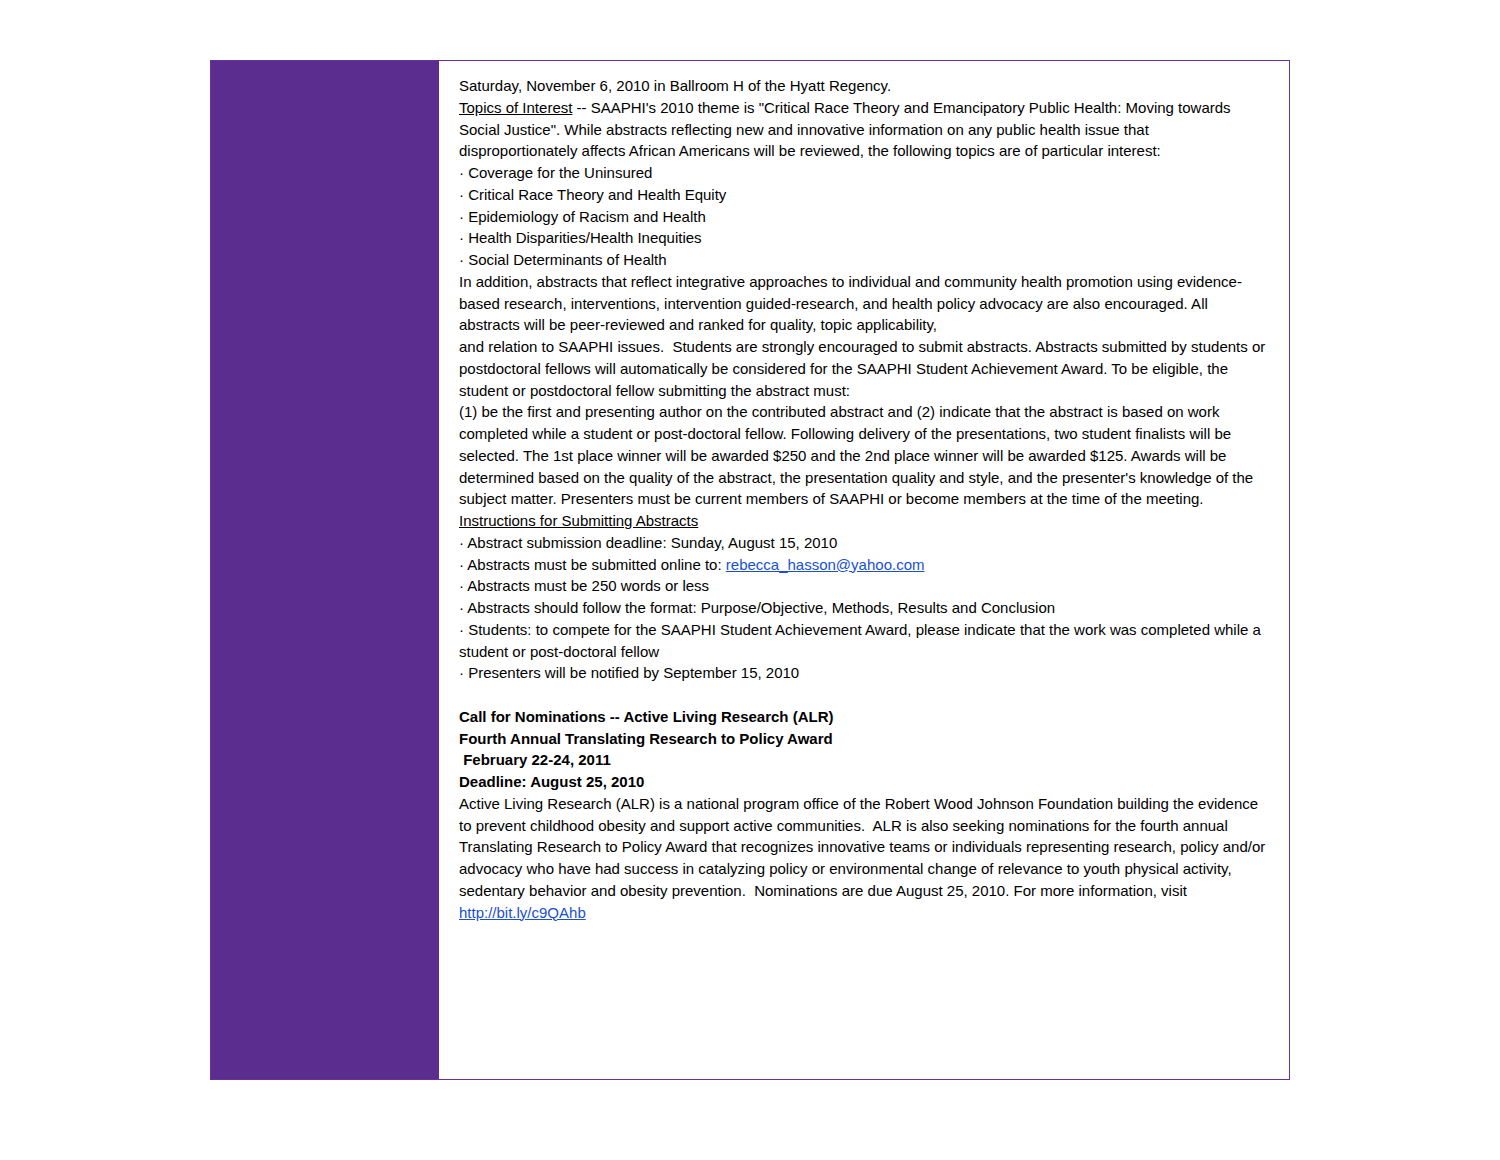Saturday, November 6, 2010 in Ballroom H of the Hyatt Regency.
Topics of Interest -- SAAPHI's 2010 theme is "Critical Race Theory and Emancipatory Public Health: Moving towards Social Justice". While abstracts reflecting new and innovative information on any public health issue that disproportionately affects African Americans will be reviewed, the following topics are of particular interest:
· Coverage for the Uninsured
· Critical Race Theory and Health Equity
· Epidemiology of Racism and Health
· Health Disparities/Health Inequities
· Social Determinants of Health
In addition, abstracts that reflect integrative approaches to individual and community health promotion using evidence-based research, interventions, intervention guided-research, and health policy advocacy are also encouraged. All abstracts will be peer-reviewed and ranked for quality, topic applicability,
and relation to SAAPHI issues. Students are strongly encouraged to submit abstracts. Abstracts submitted by students or postdoctoral fellows will automatically be considered for the SAAPHI Student Achievement Award. To be eligible, the student or postdoctoral fellow submitting the abstract must:
(1) be the first and presenting author on the contributed abstract and (2) indicate that the abstract is based on work completed while a student or post-doctoral fellow. Following delivery of the presentations, two student finalists will be selected. The 1st place winner will be awarded $250 and the 2nd place winner will be awarded $125. Awards will be determined based on the quality of the abstract, the presentation quality and style, and the presenter's knowledge of the subject matter. Presenters must be current members of SAAPHI or become members at the time of the meeting.
Instructions for Submitting Abstracts
· Abstract submission deadline: Sunday, August 15, 2010
· Abstracts must be submitted online to: rebecca_hasson@yahoo.com
· Abstracts must be 250 words or less
· Abstracts should follow the format: Purpose/Objective, Methods, Results and Conclusion
· Students: to compete for the SAAPHI Student Achievement Award, please indicate that the work was completed while a student or post-doctoral fellow
· Presenters will be notified by September 15, 2010
Call for Nominations -- Active Living Research (ALR)
Fourth Annual Translating Research to Policy Award
February 22-24, 2011
Deadline: August 25, 2010
Active Living Research (ALR) is a national program office of the Robert Wood Johnson Foundation building the evidence to prevent childhood obesity and support active communities. ALR is also seeking nominations for the fourth annual Translating Research to Policy Award that recognizes innovative teams or individuals representing research, policy and/or advocacy who have had success in catalyzing policy or environmental change of relevance to youth physical activity, sedentary behavior and obesity prevention. Nominations are due August 25, 2010. For more information, visit http://bit.ly/c9QAhb